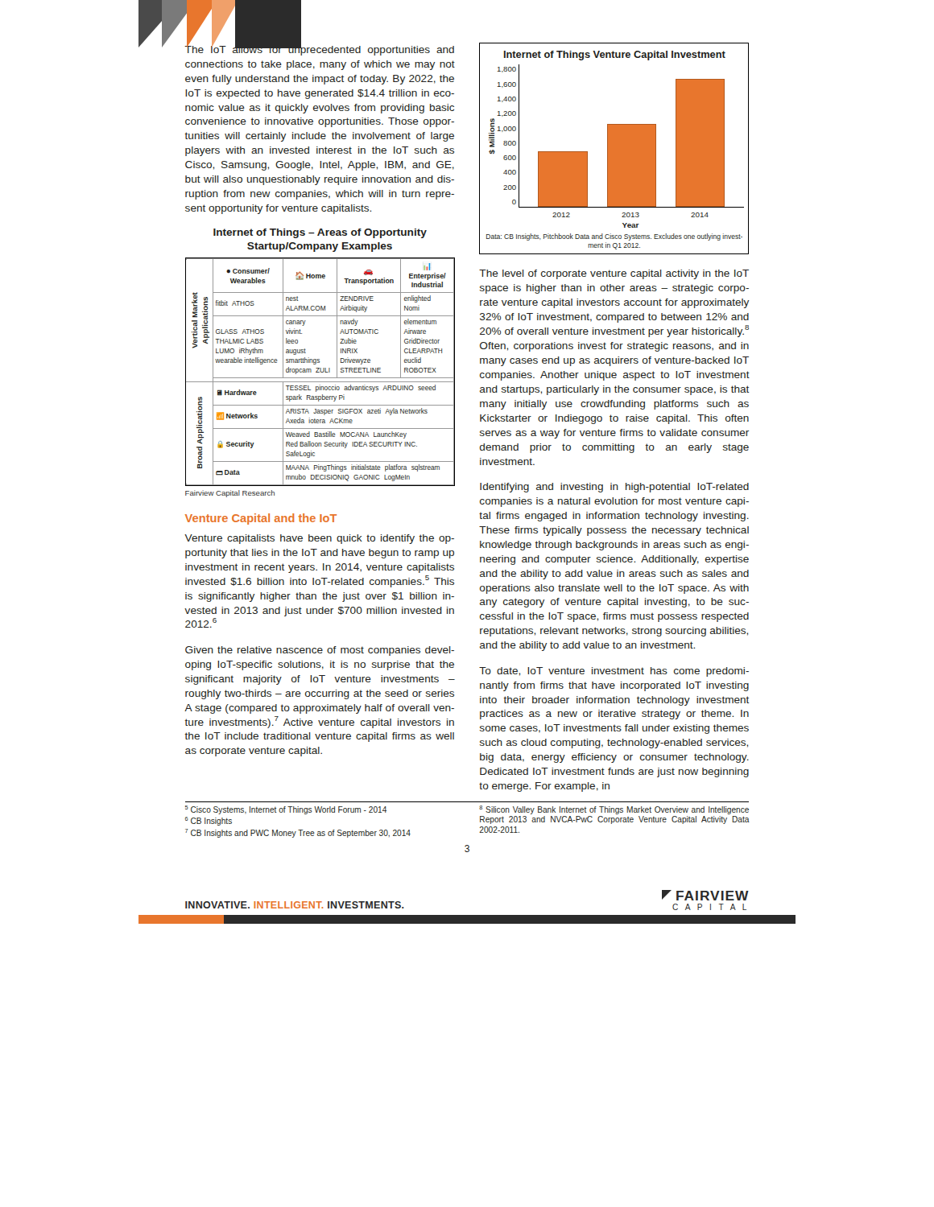The IoT allows for unprecedented opportunities and connections to take place, many of which we may not even fully understand the impact of today. By 2022, the IoT is expected to have generated $14.4 trillion in economic value as it quickly evolves from providing basic convenience to innovative opportunities. Those opportunities will certainly include the involvement of large players with an invested interest in the IoT such as Cisco, Samsung, Google, Intel, Apple, IBM, and GE, but will also unquestionably require innovation and disruption from new companies, which will in turn represent opportunity for venture capitalists.
Internet of Things – Areas of Opportunity
Startup/Company Examples
| Vertical Market Applications | ● Consumer/ Wearables | 🏠 Home | 🚗 Transportation | 📊 Enterprise/ Industrial |
| fitbit ATHOS | nest ALARM.COM | ZENDRIVE Airbiquity | enlighted Nomi |
| GLASS ATHOS THALMIC LABS LUMO iRhythm wearable intelligence | canary vivint. leeo august smartthings dropcam ZULI | navdy AUTOMATIC Zubie INRIX Drivewyze STREETLINE | elementum Airware GridDirector CLEARPATH euclid ROBOTEX |
| Broad Applications | 🖥 Hardware | TESSEL pinoccio advanticsys ARDUINO seeed spark Raspberry Pi |
| 📶 Networks | ARISTA Jasper SIGFOX azeti Ayla Networks Axeda iotera ACKme |
| 🔒 Security | Weaved Bastille MOCANA LaunchKey Red Balloon Security IDEA SECURITY INC. SafeLogic |
| 🗃 Data | MAANA PingThings initialstate platfora sqlstream mnubo DECISIONIQ GAONIC LogMeIn |
Fairview Capital Research
Venture Capital and the IoT
Venture capitalists have been quick to identify the opportunity that lies in the IoT and have begun to ramp up investment in recent years. In 2014, venture capitalists invested $1.6 billion into IoT-related companies.5 This is significantly higher than the just over $1 billion invested in 2013 and just under $700 million invested in 2012.6
Given the relative nascence of most companies developing IoT-specific solutions, it is no surprise that the significant majority of IoT venture investments – roughly two-thirds – are occurring at the seed or series A stage (compared to approximately half of overall venture investments).7 Active venture capital investors in the IoT include traditional venture capital firms as well as corporate venture capital.
Internet of Things Venture Capital Investment
$ Millions
1,800 1,600 1,400 1,200 1,000 800 600 400 200 0
201220132014
Year
Data: CB Insights, Pitchbook Data and Cisco Systems. Excludes one outlying investment in Q1 2012.
The level of corporate venture capital activity in the IoT space is higher than in other areas – strategic corporate venture capital investors account for approximately 32% of IoT investment, compared to between 12% and 20% of overall venture investment per year historically.8 Often, corporations invest for strategic reasons, and in many cases end up as acquirers of venture-backed IoT companies. Another unique aspect to IoT investment and startups, particularly in the consumer space, is that many initially use crowdfunding platforms such as Kickstarter or Indiegogo to raise capital. This often serves as a way for venture firms to validate consumer demand prior to committing to an early stage investment.
Identifying and investing in high-potential IoT-related companies is a natural evolution for most venture capital firms engaged in information technology investing. These firms typically possess the necessary technical knowledge through backgrounds in areas such as engineering and computer science. Additionally, expertise and the ability to add value in areas such as sales and operations also translate well to the IoT space. As with any category of venture capital investing, to be successful in the IoT space, firms must possess respected reputations, relevant networks, strong sourcing abilities, and the ability to add value to an investment.
To date, IoT venture investment has come predominantly from firms that have incorporated IoT investing into their broader information technology investment practices as a new or iterative strategy or theme. In some cases, IoT investments fall under existing themes such as cloud computing, technology-enabled services, big data, energy efficiency or consumer technology. Dedicated IoT investment funds are just now beginning to emerge. For example, in
5 Cisco Systems, Internet of Things World Forum - 2014
6 CB Insights
7 CB Insights and PWC Money Tree as of September 30, 2014
8 Silicon Valley Bank Internet of Things Market Overview and Intelligence Report 2013 and NVCA-PwC Corporate Venture Capital Activity Data 2002-2011.
3
INNOVATIVE. INTELLIGENT. INVESTMENTS.
FAIRVIEW
C A P I T A L